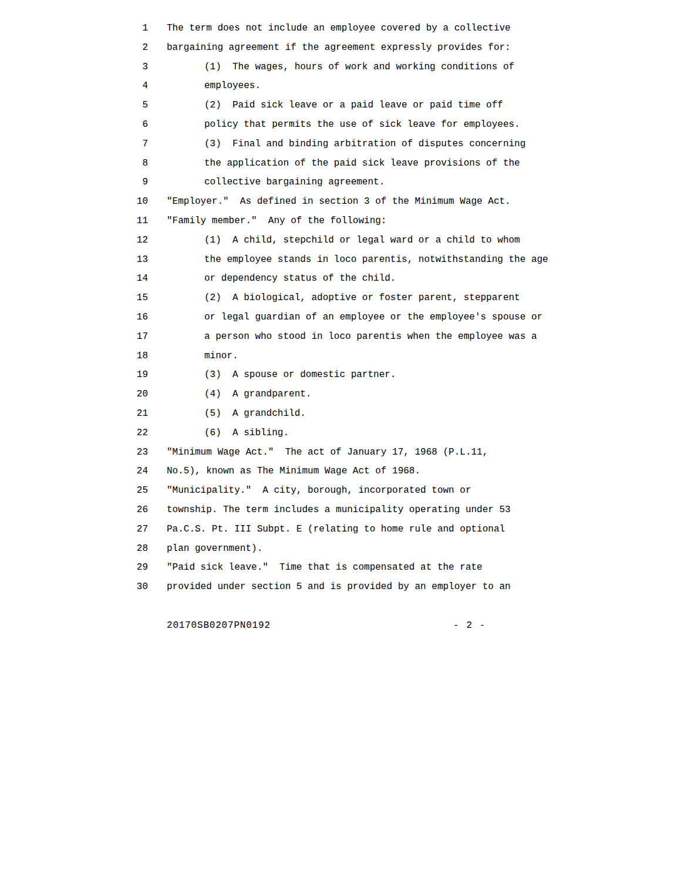The term does not include an employee covered by a collective
bargaining agreement if the agreement expressly provides for:
(1) The wages, hours of work and working conditions of
employees.
(2) Paid sick leave or a paid leave or paid time off
policy that permits the use of sick leave for employees.
(3) Final and binding arbitration of disputes concerning
the application of the paid sick leave provisions of the
collective bargaining agreement.
"Employer." As defined in section 3 of the Minimum Wage Act.
"Family member." Any of the following:
(1) A child, stepchild or legal ward or a child to whom
the employee stands in loco parentis, notwithstanding the age
or dependency status of the child.
(2) A biological, adoptive or foster parent, stepparent
or legal guardian of an employee or the employee's spouse or
a person who stood in loco parentis when the employee was a
minor.
(3) A spouse or domestic partner.
(4) A grandparent.
(5) A grandchild.
(6) A sibling.
"Minimum Wage Act." The act of January 17, 1968 (P.L.11,
No.5), known as The Minimum Wage Act of 1968.
"Municipality." A city, borough, incorporated town or
township. The term includes a municipality operating under 53
Pa.C.S. Pt. III Subpt. E (relating to home rule and optional
plan government).
"Paid sick leave." Time that is compensated at the rate
provided under section 5 and is provided by an employer to an
20170SB0207PN0192 - 2 -